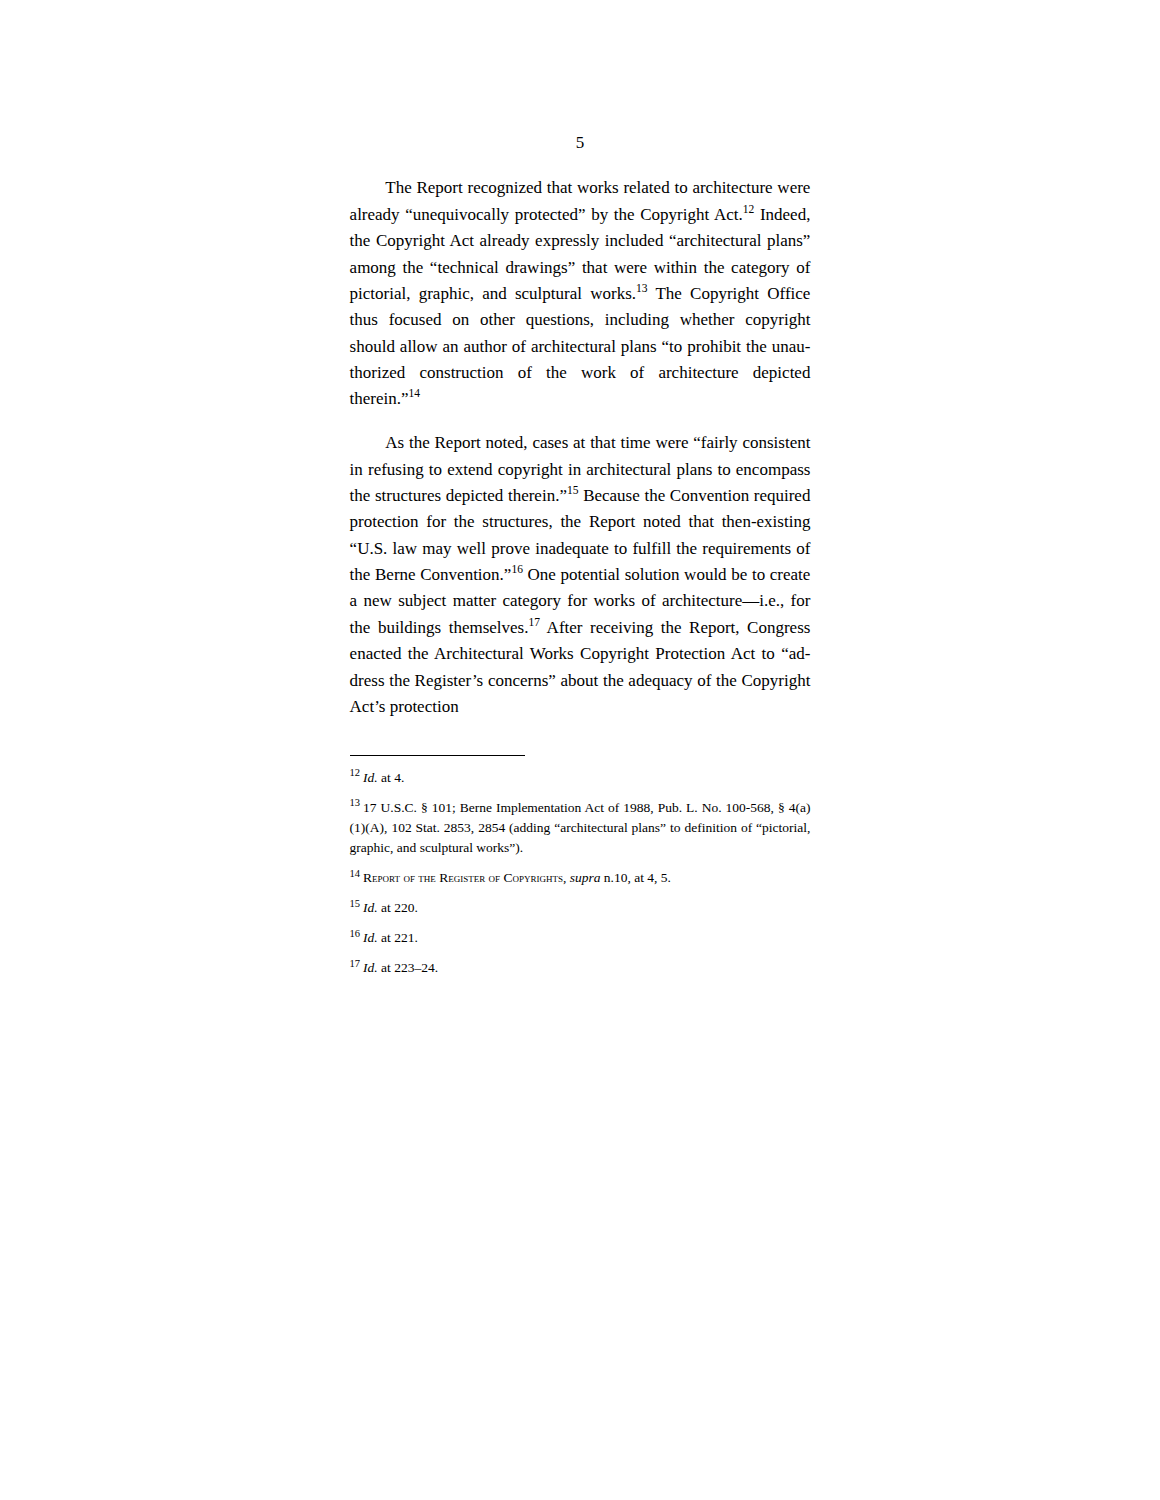5
The Report recognized that works related to architecture were already “unequivocally protected” by the Copyright Act.12 Indeed, the Copyright Act already expressly included “architectural plans” among the “technical drawings” that were within the category of pictorial, graphic, and sculptural works.13 The Copyright Office thus focused on other questions, including whether copyright should allow an author of architectural plans “to prohibit the unauthorized construction of the work of architecture depicted therein.”14
As the Report noted, cases at that time were “fairly consistent in refusing to extend copyright in architectural plans to encompass the structures depicted therein.”15 Because the Convention required protection for the structures, the Report noted that then-existing “U.S. law may well prove inadequate to fulfill the requirements of the Berne Convention.”16 One potential solution would be to create a new subject matter category for works of architecture—i.e., for the buildings themselves.17 After receiving the Report, Congress enacted the Architectural Works Copyright Protection Act to “address the Register’s concerns” about the adequacy of the Copyright Act’s protection
12 Id. at 4.
1317 U.S.C. § 101; Berne Implementation Act of 1988, Pub. L. No. 100-568, § 4(a)(1)(A), 102 Stat. 2853, 2854 (adding “architectural plans” to definition of “pictorial, graphic, and sculptural works”).
14 Report of the Register of Copyrights, supra n.10, at 4, 5.
15 Id. at 220.
16 Id. at 221.
17 Id. at 223–24.